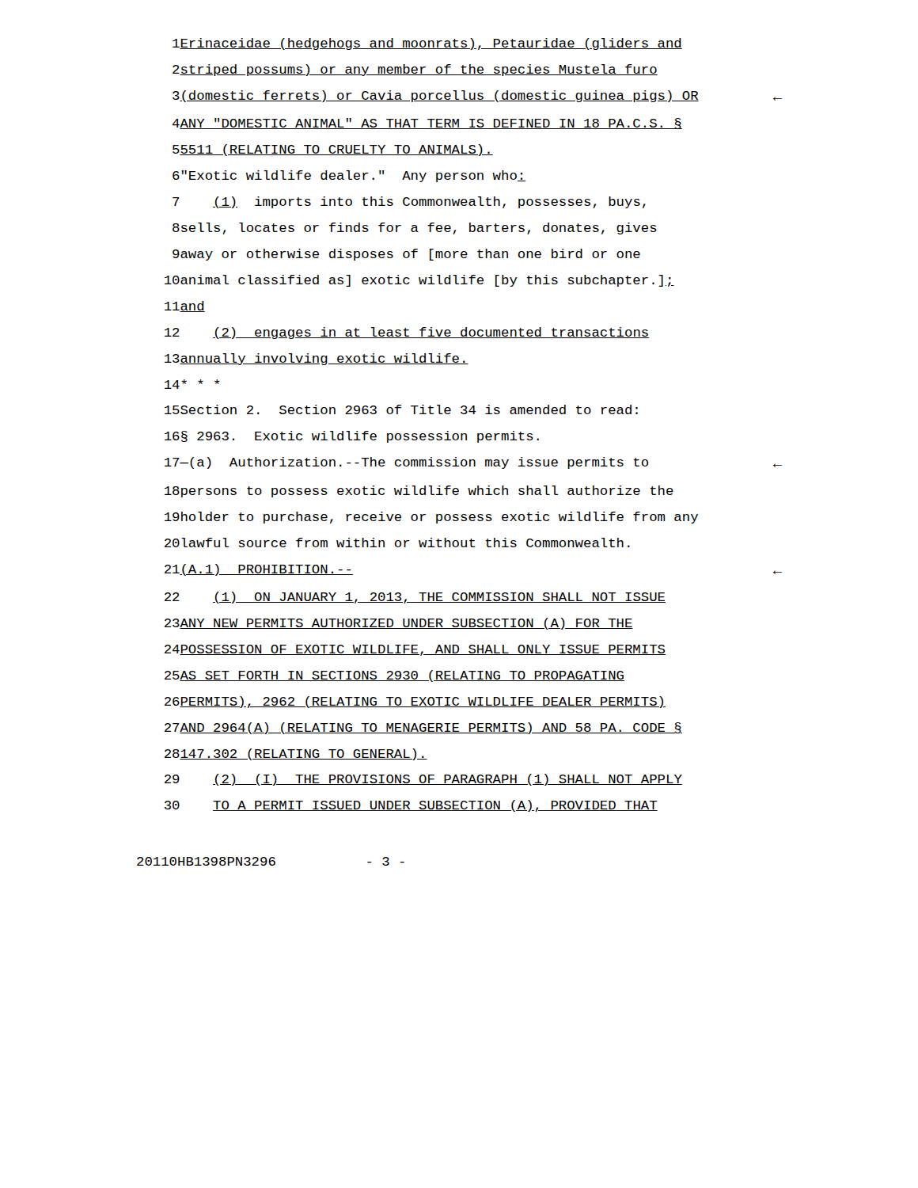| 1 | Erinaceidae (hedgehogs and moonrats), Petauridae (gliders and | |
| 2 | striped possums) or any member of the species Mustela furo | |
| 3 | (domestic ferrets) or Cavia porcellus (domestic guinea pigs) OR | ← |
| 4 | ANY "DOMESTIC ANIMAL" AS THAT TERM IS DEFINED IN 18 PA.C.S. § | |
| 5 | 5511 (RELATING TO CRUELTY TO ANIMALS). | |
| 6 | "Exotic wildlife dealer." Any person who : | |
| 7 | (1) imports into this Commonwealth, possesses, buys, | |
| 8 | sells, locates or finds for a fee, barters, donates, gives | |
| 9 | away or otherwise disposes of [more than one bird or one | |
| 10 | animal classified as] exotic wildlife [by this subchapter.] ; | |
| 11 | and | |
| 12 | (2) engages in at least five documented transactions | |
| 13 | annually involving exotic wildlife. | |
| 14 | * * * | |
| 15 | Section 2. Section 2963 of Title 34 is amended to read: | |
| 16 | § 2963. Exotic wildlife possession permits. | |
| 17 | ―(a) Authorization.--The commission may issue permits to | ← |
| 18 | persons to possess exotic wildlife which shall authorize the | |
| 19 | holder to purchase, receive or possess exotic wildlife from any | |
| 20 | lawful source from within or without this Commonwealth. | |
| 21 | (A.1) PROHIBITION.-- | ← |
| 22 | (1) ON JANUARY 1, 2013, THE COMMISSION SHALL NOT ISSUE | |
| 23 | ANY NEW PERMITS AUTHORIZED UNDER SUBSECTION (A) FOR THE | |
| 24 | POSSESSION OF EXOTIC WILDLIFE, AND SHALL ONLY ISSUE PERMITS | |
| 25 | AS SET FORTH IN SECTIONS 2930 (RELATING TO PROPAGATING | |
| 26 | PERMITS), 2962 (RELATING TO EXOTIC WILDLIFE DEALER PERMITS) | |
| 27 | AND 2964(A) (RELATING TO MENAGERIE PERMITS) AND 58 PA. CODE § | |
| 28 | 147.302 (RELATING TO GENERAL). | |
| 29 | (2) (I) THE PROVISIONS OF PARAGRAPH (1) SHALL NOT APPLY | |
| 30 | TO A PERMIT ISSUED UNDER SUBSECTION (A), PROVIDED THAT | |
20110HB1398PN3296- 3 -